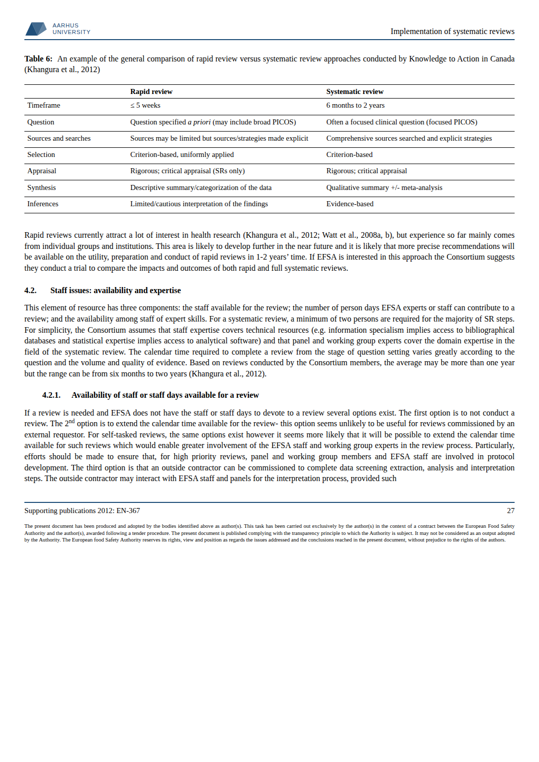Aarhus
University
Implementation of systematic reviews
Table 6: An example of the general comparison of rapid review versus systematic review approaches conducted by Knowledge to Action in Canada (Khangura et al., 2012)
| | Rapid review | Systematic review |
| --- | --- | --- |
| Timeframe | ≤ 5 weeks | 6 months to 2 years |
| Question | Question specified a priori (may include broad PICOS) | Often a focused clinical question (focused PICOS) |
| Sources and searches | Sources may be limited but sources/strategies made explicit | Comprehensive sources searched and explicit strategies |
| Selection | Criterion-based, uniformly applied | Criterion-based |
| Appraisal | Rigorous; critical appraisal (SRs only) | Rigorous; critical appraisal |
| Synthesis | Descriptive summary/categorization of the data | Qualitative summary +/- meta-analysis |
| Inferences | Limited/cautious interpretation of the findings | Evidence-based |
Rapid reviews currently attract a lot of interest in health research (Khangura et al., 2012; Watt et al., 2008a, b), but experience so far mainly comes from individual groups and institutions. This area is likely to develop further in the near future and it is likely that more precise recommendations will be available on the utility, preparation and conduct of rapid reviews in 1-2 years’ time. If EFSA is interested in this approach the Consortium suggests they conduct a trial to compare the impacts and outcomes of both rapid and full systematic reviews.
4.2. Staff issues: availability and expertise
This element of resource has three components: the staff available for the review; the number of person days EFSA experts or staff can contribute to a review; and the availability among staff of expert skills. For a systematic review, a minimum of two persons are required for the majority of SR steps. For simplicity, the Consortium assumes that staff expertise covers technical resources (e.g. information specialism implies access to bibliographical databases and statistical expertise implies access to analytical software) and that panel and working group experts cover the domain expertise in the field of the systematic review. The calendar time required to complete a review from the stage of question setting varies greatly according to the question and the volume and quality of evidence. Based on reviews conducted by the Consortium members, the average may be more than one year but the range can be from six months to two years (Khangura et al., 2012).
4.2.1. Availability of staff or staff days available for a review
If a review is needed and EFSA does not have the staff or staff days to devote to a review several options exist. The first option is to not conduct a review. The 2nd option is to extend the calendar time available for the review- this option seems unlikely to be useful for reviews commissioned by an external requestor. For self-tasked reviews, the same options exist however it seems more likely that it will be possible to extend the calendar time available for such reviews which would enable greater involvement of the EFSA staff and working group experts in the review process. Particularly, efforts should be made to ensure that, for high priority reviews, panel and working group members and EFSA staff are involved in protocol development. The third option is that an outside contractor can be commissioned to complete data screening extraction, analysis and interpretation steps. The outside contractor may interact with EFSA staff and panels for the interpretation process, provided such
Supporting publications 2012: EN-367 27
The present document has been produced and adopted by the bodies identified above as author(s). This task has been carried out exclusively by the author(s) in the context of a contract between the European Food Safety Authority and the author(s), awarded following a tender procedure. The present document is published complying with the transparency principle to which the Authority is subject. It may not be considered as an output adopted by the Authority. The European food Safety Authority reserves its rights, view and position as regards the issues addressed and the conclusions reached in the present document, without prejudice to the rights of the authors.